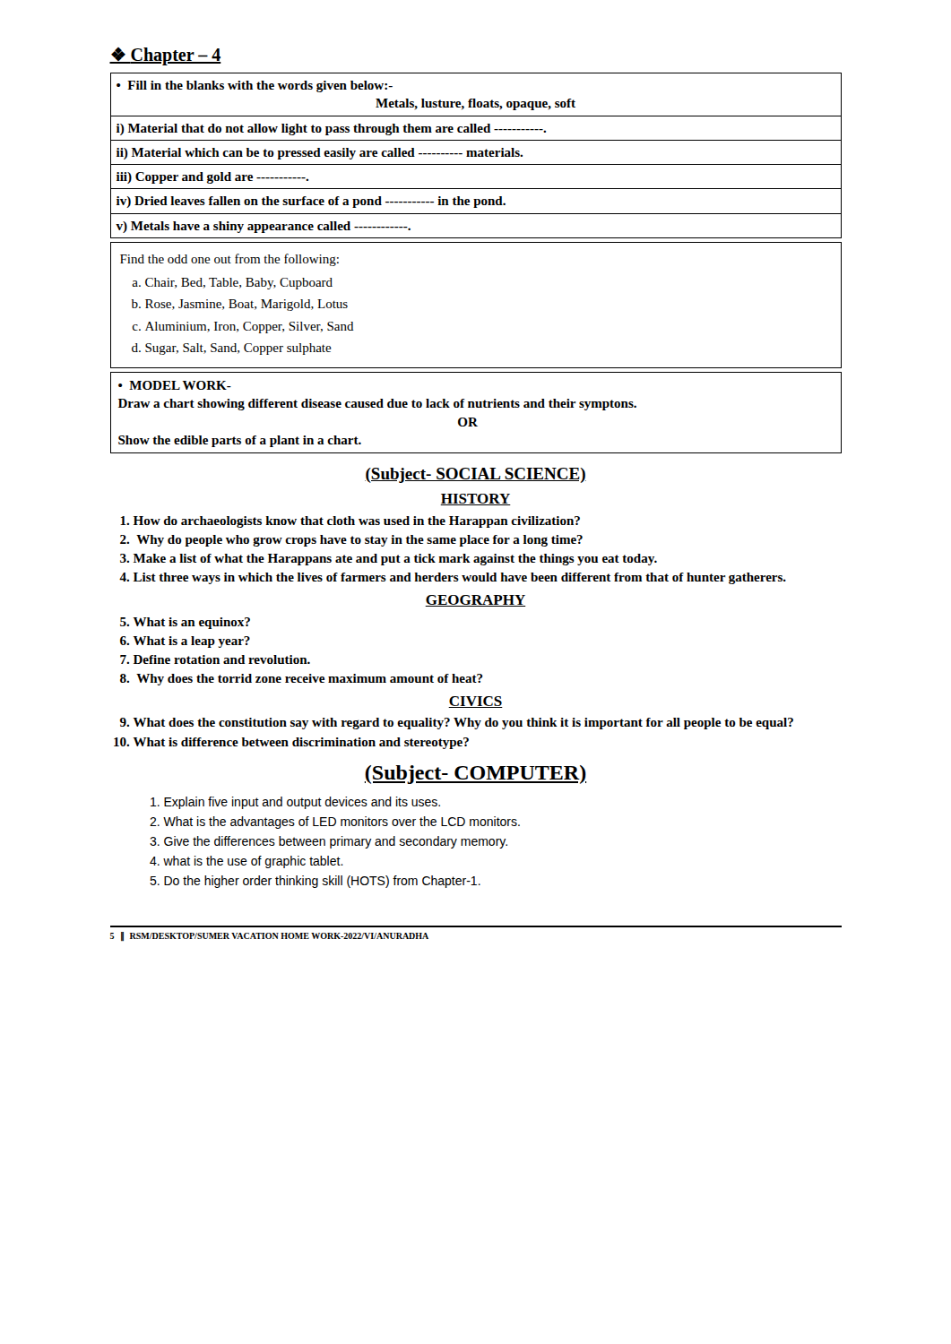Chapter – 4
| Fill in the blanks with the words given below:- Metals, lusture, floats, opaque, soft |
| i) Material that do not allow light to pass through them are called -----------. |
| ii) Material which can be to pressed easily are called ---------- materials. |
| iii) Copper and gold are -----------. |
| iv) Dried leaves fallen on the surface of a pond ----------- in the pond. |
| v) Metals have a shiny appearance called ------------. |
Find the odd one out from the following:
Chair, Bed, Table, Baby, Cupboard
Rose, Jasmine, Boat, Marigold, Lotus
Aluminium, Iron, Copper, Silver, Sand
Sugar, Salt, Sand, Copper sulphate
MODEL WORK-
Draw a chart showing different disease caused due to lack of nutrients and their symptons.
OR
Show the edible parts of a plant in a chart.
(Subject- SOCIAL SCIENCE)
HISTORY
How do archaeologists know that cloth was used in the Harappan civilization?
Why do people who grow crops have to stay in the same place for a long time?
Make a list of what the Harappans ate and put a tick mark against the things you eat today.
List three ways in which the lives of farmers and herders would have been different from that of hunter gatherers.
GEOGRAPHY
What is an equinox?
What is a leap year?
Define rotation and revolution.
Why does the torrid zone receive maximum amount of heat?
CIVICS
What does the constitution say with regard to equality? Why do you think it is important for all people to be equal?
What is difference between discrimination and stereotype?
(Subject- COMPUTER)
Explain five input and output devices and its uses.
What is the advantages of LED monitors over the LCD monitors.
Give the differences between primary and secondary memory.
what is the use of graphic tablet.
Do the higher order thinking skill (HOTS) from Chapter-1.
5∥RSM/DESKTOP/SUMER VACATION HOME WORK-2022/VI/ANURADHA